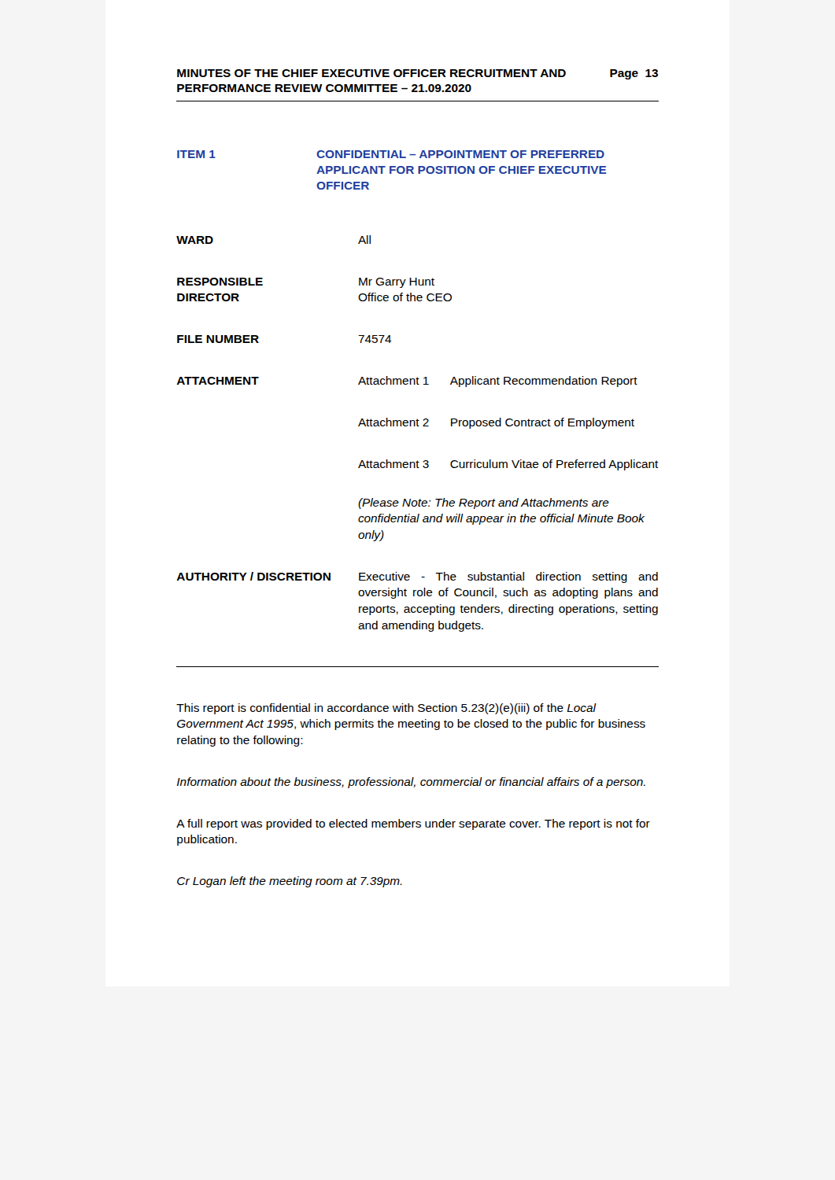Minutes of the Chief Executive Officer Recruitment and
Performance Review Committee – 21.09.2020
Page 13
Item 1 Confidential – Appointment of Preferred Applicant for Position of Chief Executive Officer
| Ward | All |
| Responsible Director | Mr Garry Hunt Office of the CEO |
| File Number | 74574 |
| Attachment | / Attachment 1 / Applicant Recommendation Report / / Attachment 2 / Proposed Contract of Employment / / Attachment 3 / Curriculum Vitae of Preferred Applicant / (Please Note: The Report and Attachments are confidential and will appear in the official Minute Book only) |
| Authority / Discretion | Executive - The substantial direction setting and oversight role of Council, such as adopting plans and reports, accepting tenders, directing operations, setting and amending budgets. |
This report is confidential in accordance with Section 5.23(2)(e)(iii) of the Local Government Act 1995, which permits the meeting to be closed to the public for business relating to the following:
Information about the business, professional, commercial or financial affairs of a person.
A full report was provided to elected members under separate cover. The report is not for publication.
Cr Logan left the meeting room at 7.39pm.